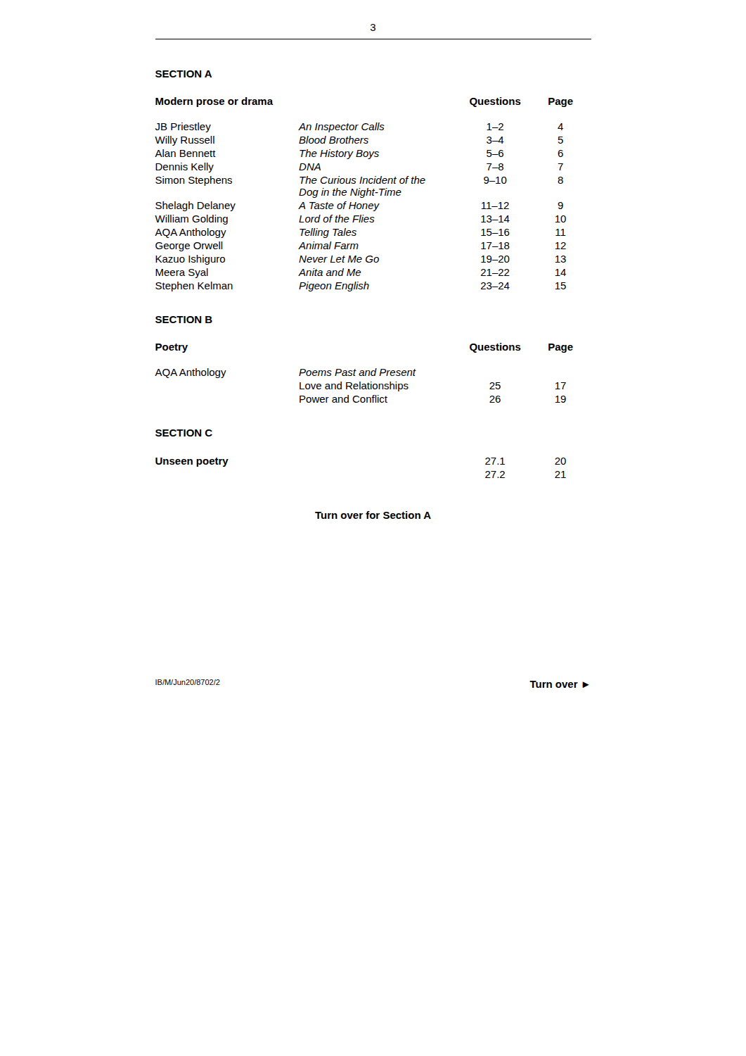3
SECTION A
| Modern prose or drama | Questions | Page |
| --- | --- | --- |
| JB Priestley | An Inspector Calls | 1–2 | 4 |
| Willy Russell | Blood Brothers | 3–4 | 5 |
| Alan Bennett | The History Boys | 5–6 | 6 |
| Dennis Kelly | DNA | 7–8 | 7 |
| Simon Stephens | The Curious Incident of the Dog in the Night-Time | 9–10 | 8 |
| Shelagh Delaney | A Taste of Honey | 11–12 | 9 |
| William Golding | Lord of the Flies | 13–14 | 10 |
| AQA Anthology | Telling Tales | 15–16 | 11 |
| George Orwell | Animal Farm | 17–18 | 12 |
| Kazuo Ishiguro | Never Let Me Go | 19–20 | 13 |
| Meera Syal | Anita and Me | 21–22 | 14 |
| Stephen Kelman | Pigeon English | 23–24 | 15 |
SECTION B
| Poetry | Questions | Page |
| --- | --- | --- |
| AQA Anthology | Poems Past and Present | | |
| | Love and Relationships | 25 | 17 |
| | Power and Conflict | 26 | 19 |
SECTION C
| Unseen poetry | 27.1 | 20 |
| | 27.2 | 21 |
Turn over for Section A
IB/M/Jun20/8702/2 Turn over ►